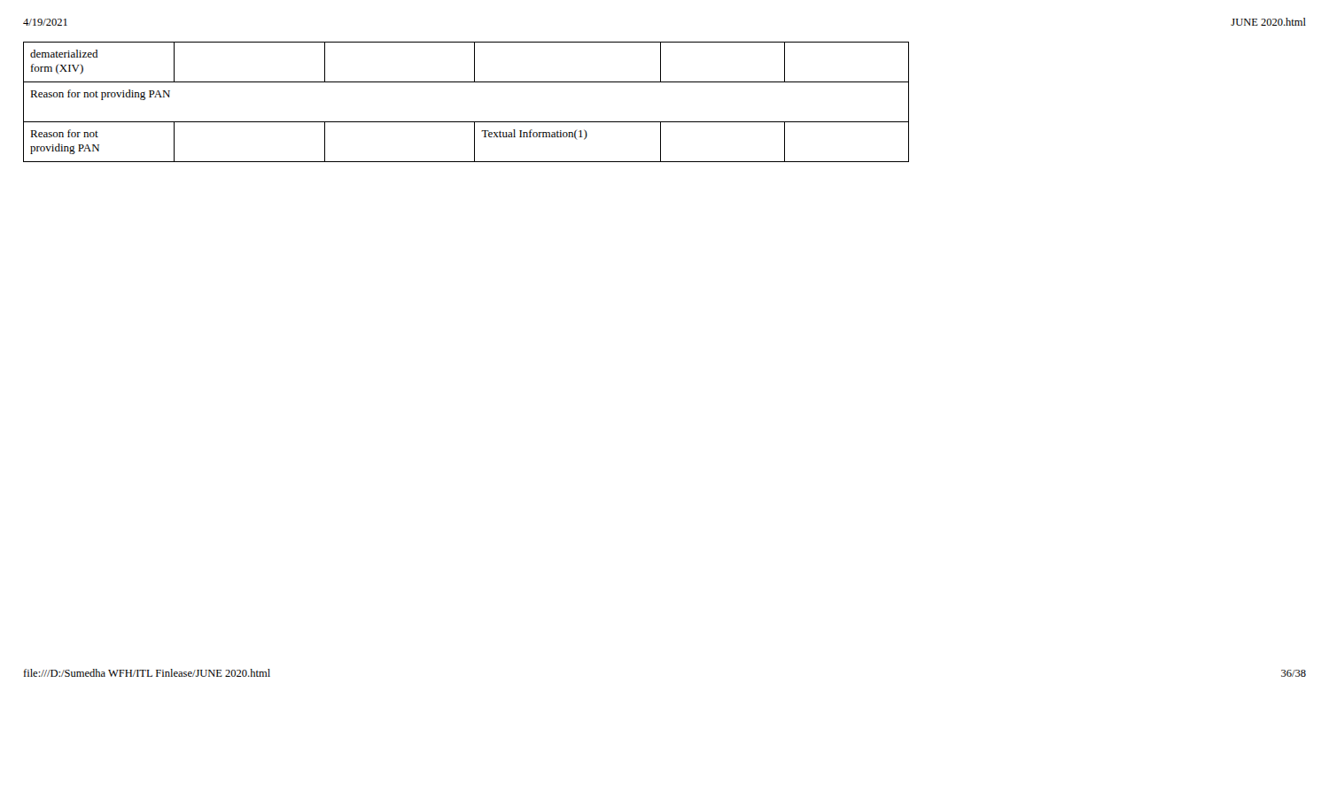4/19/2021 JUNE 2020.html
| dematerialized form (XIV) | | | | | |
| Reason for not providing PAN |
| Reason for not providing PAN | | | Textual Information(1) | | |
file:///D:/Sumedha WFH/ITL Finlease/JUNE 2020.html 36/38